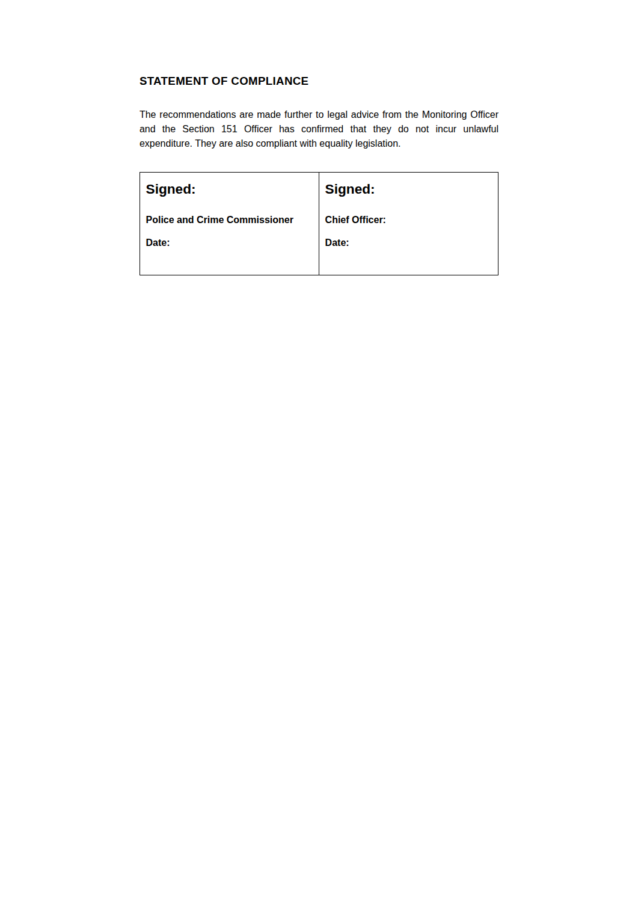STATEMENT OF COMPLIANCE
The recommendations are made further to legal advice from the Monitoring Officer and the Section 151 Officer has confirmed that they do not incur unlawful expenditure. They are also compliant with equality legislation.
| Signed: Police and Crime Commissioner Date: | Signed: Chief Officer: Date: |